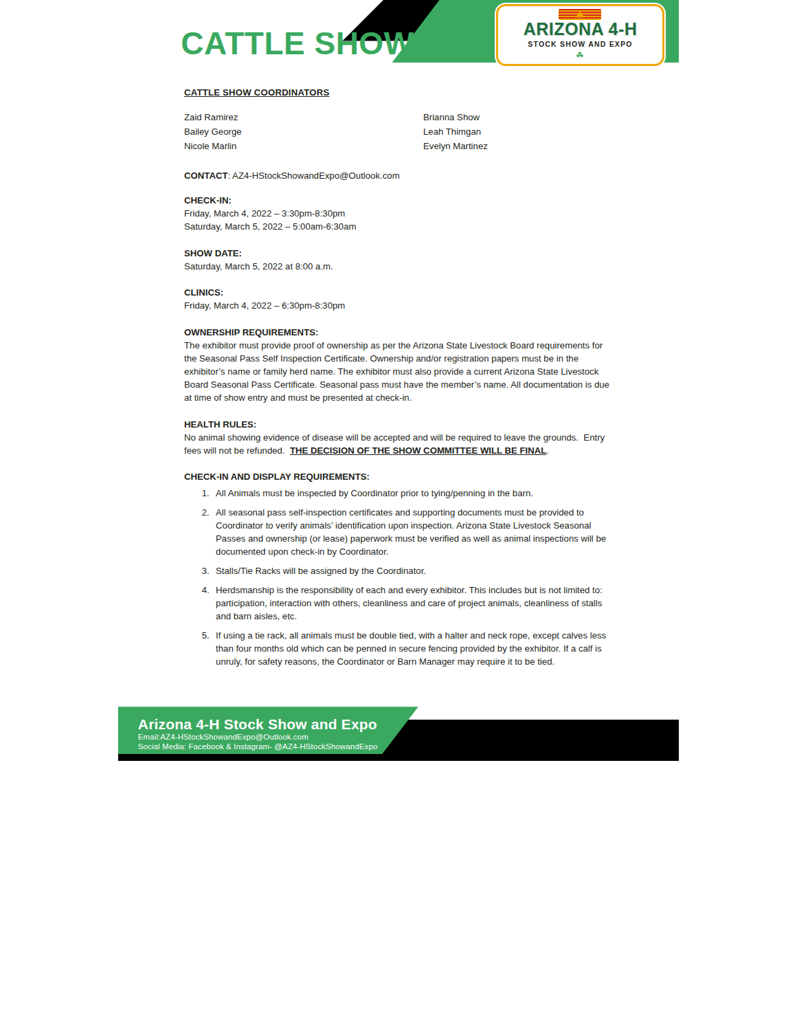ARIZONA 4-H
STOCK SHOW AND EXPO
☘
CATTLE SHOW
CATTLE SHOW COORDINATORS
| Zaid Ramirez | Brianna Show |
| Bailey George | Leah Thimgan |
| Nicole Marlin | Evelyn Martinez |
CONTACT: AZ4-HStockShowandExpo@Outlook.com
CHECK-IN:
Friday, March 4, 2022 – 3:30pm-8:30pm
Saturday, March 5, 2022 – 5:00am-6:30am
SHOW DATE:
Saturday, March 5, 2022 at 8:00 a.m.
CLINICS:
Friday, March 4, 2022 – 6:30pm-8:30pm
OWNERSHIP REQUIREMENTS:
The exhibitor must provide proof of ownership as per the Arizona State Livestock Board requirements for the Seasonal Pass Self Inspection Certificate. Ownership and/or registration papers must be in the exhibitor’s name or family herd name. The exhibitor must also provide a current Arizona State Livestock Board Seasonal Pass Certificate. Seasonal pass must have the member’s name. All documentation is due at time of show entry and must be presented at check-in.
HEALTH RULES:
No animal showing evidence of disease will be accepted and will be required to leave the grounds. Entry fees will not be refunded. THE DECISION OF THE SHOW COMMITTEE WILL BE FINAL.
CHECK-IN AND DISPLAY REQUIREMENTS:
All Animals must be inspected by Coordinator prior to tying/penning in the barn.
All seasonal pass self-inspection certificates and supporting documents must be provided to Coordinator to verify animals’ identification upon inspection. Arizona State Livestock Seasonal Passes and ownership (or lease) paperwork must be verified as well as animal inspections will be documented upon check-in by Coordinator.
Stalls/Tie Racks will be assigned by the Coordinator.
Herdsmanship is the responsibility of each and every exhibitor. This includes but is not limited to: participation, interaction with others, cleanliness and care of project animals, cleanliness of stalls and barn aisles, etc.
If using a tie rack, all animals must be double tied, with a halter and neck rope, except calves less than four months old which can be penned in secure fencing provided by the exhibitor. If a calf is unruly, for safety reasons, the Coordinator or Barn Manager may require it to be tied.
Arizona 4-H Stock Show and Expo
Email:AZ4-HStockShowandExpo@Outlook.com
Social Media: Facebook & Instagram- @AZ4-HStockShowandExpo